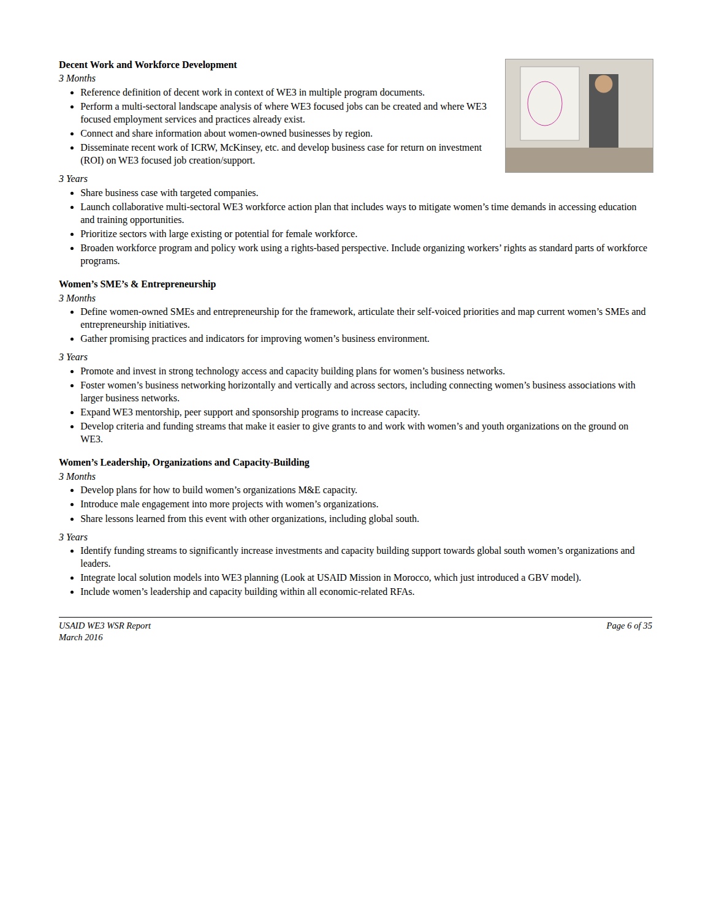Decent Work and Workforce Development
3 Months
Reference definition of decent work in context of WE3 in multiple program documents.
Perform a multi-sectoral landscape analysis of where WE3 focused jobs can be created and where WE3 focused employment services and practices already exist.
Connect and share information about women-owned businesses by region.
Disseminate recent work of ICRW, McKinsey, etc. and develop business case for return on investment (ROI) on WE3 focused job creation/support.
3 Years
Share business case with targeted companies.
Launch collaborative multi-sectoral WE3 workforce action plan that includes ways to mitigate women’s time demands in accessing education and training opportunities.
Prioritize sectors with large existing or potential for female workforce.
Broaden workforce program and policy work using a rights-based perspective. Include organizing workers’ rights as standard parts of workforce programs.
Women’s SME’s & Entrepreneurship
3 Months
Define women-owned SMEs and entrepreneurship for the framework, articulate their self-voiced priorities and map current women’s SMEs and entrepreneurship initiatives.
Gather promising practices and indicators for improving women’s business environment.
3 Years
Promote and invest in strong technology access and capacity building plans for women’s business networks.
Foster women’s business networking horizontally and vertically and across sectors, including connecting women’s business associations with larger business networks.
Expand WE3 mentorship, peer support and sponsorship programs to increase capacity.
Develop criteria and funding streams that make it easier to give grants to and work with women’s and youth organizations on the ground on WE3.
Women’s Leadership, Organizations and Capacity-Building
3 Months
Develop plans for how to build women’s organizations M&E capacity.
Introduce male engagement into more projects with women’s organizations.
Share lessons learned from this event with other organizations, including global south.
3 Years
Identify funding streams to significantly increase investments and capacity building support towards global south women’s organizations and leaders.
Integrate local solution models into WE3 planning (Look at USAID Mission in Morocco, which just introduced a GBV model).
Include women’s leadership and capacity building within all economic-related RFAs.
USAID WE3 WSR Report
March 2016
Page 6 of 35